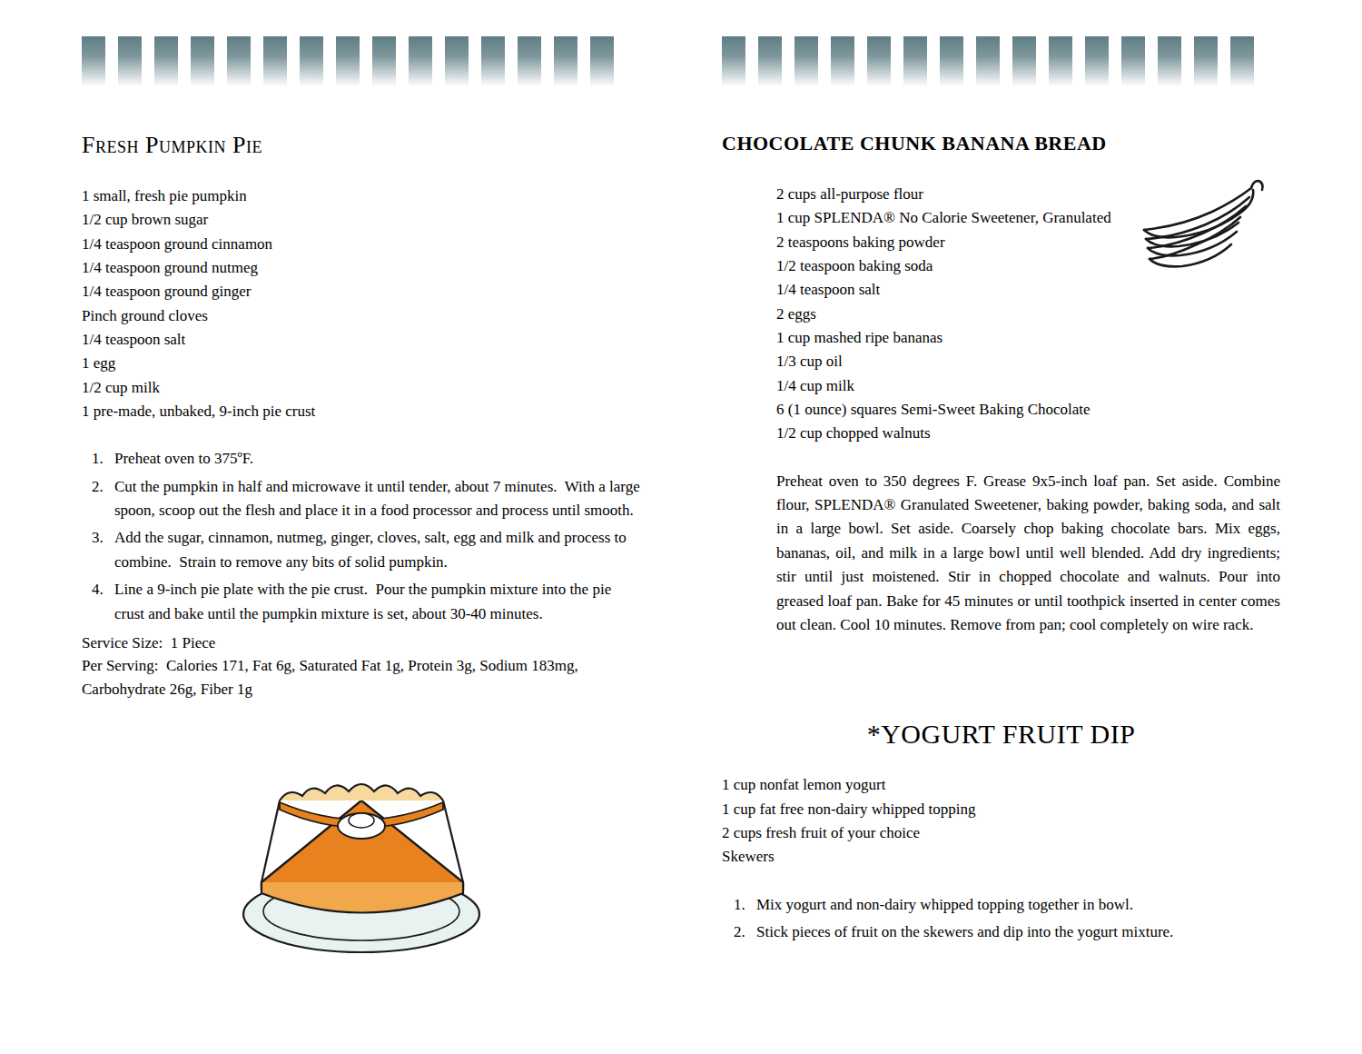Fresh Pumpkin Pie
1 small, fresh pie pumpkin
1/2 cup brown sugar
1/4 teaspoon ground cinnamon
1/4 teaspoon ground nutmeg
1/4 teaspoon ground ginger
Pinch ground cloves
1/4 teaspoon salt
1 egg
1/2 cup milk
1 pre-made, unbaked, 9-inch pie crust
Preheat oven to 375ºF.
Cut the pumpkin in half and microwave it until tender, about 7 minutes. With a large spoon, scoop out the flesh and place it in a food processor and process until smooth.
Add the sugar, cinnamon, nutmeg, ginger, cloves, salt, egg and milk and process to combine. Strain to remove any bits of solid pumpkin.
Line a 9-inch pie plate with the pie crust. Pour the pumpkin mixture into the pie crust and bake until the pumpkin mixture is set, about 30-40 minutes.
Service Size: 1 Piece
Per Serving: Calories 171, Fat 6g, Saturated Fat 1g, Protein 3g, Sodium 183mg, Carbohydrate 26g, Fiber 1g
CHOCOLATE CHUNK BANANA BREAD
2 cups all-purpose flour
1 cup SPLENDA® No Calorie Sweetener, Granulated
2 teaspoons baking powder
1/2 teaspoon baking soda
1/4 teaspoon salt
2 eggs
1 cup mashed ripe bananas
1/3 cup oil
1/4 cup milk
6 (1 ounce) squares Semi-Sweet Baking Chocolate
1/2 cup chopped walnuts
Preheat oven to 350 degrees F. Grease 9x5-inch loaf pan. Set aside. Combine flour, SPLENDA® Granulated Sweetener, baking powder, baking soda, and salt in a large bowl. Set aside. Coarsely chop baking chocolate bars. Mix eggs, bananas, oil, and milk in a large bowl until well blended. Add dry ingredients; stir until just moistened. Stir in chopped chocolate and walnuts. Pour into greased loaf pan. Bake for 45 minutes or until toothpick inserted in center comes out clean. Cool 10 minutes. Remove from pan; cool completely on wire rack.
*YOGURT FRUIT DIP
1 cup nonfat lemon yogurt
1 cup fat free non-dairy whipped topping
2 cups fresh fruit of your choice
Skewers
Mix yogurt and non-dairy whipped topping together in bowl.
Stick pieces of fruit on the skewers and dip into the yogurt mixture.